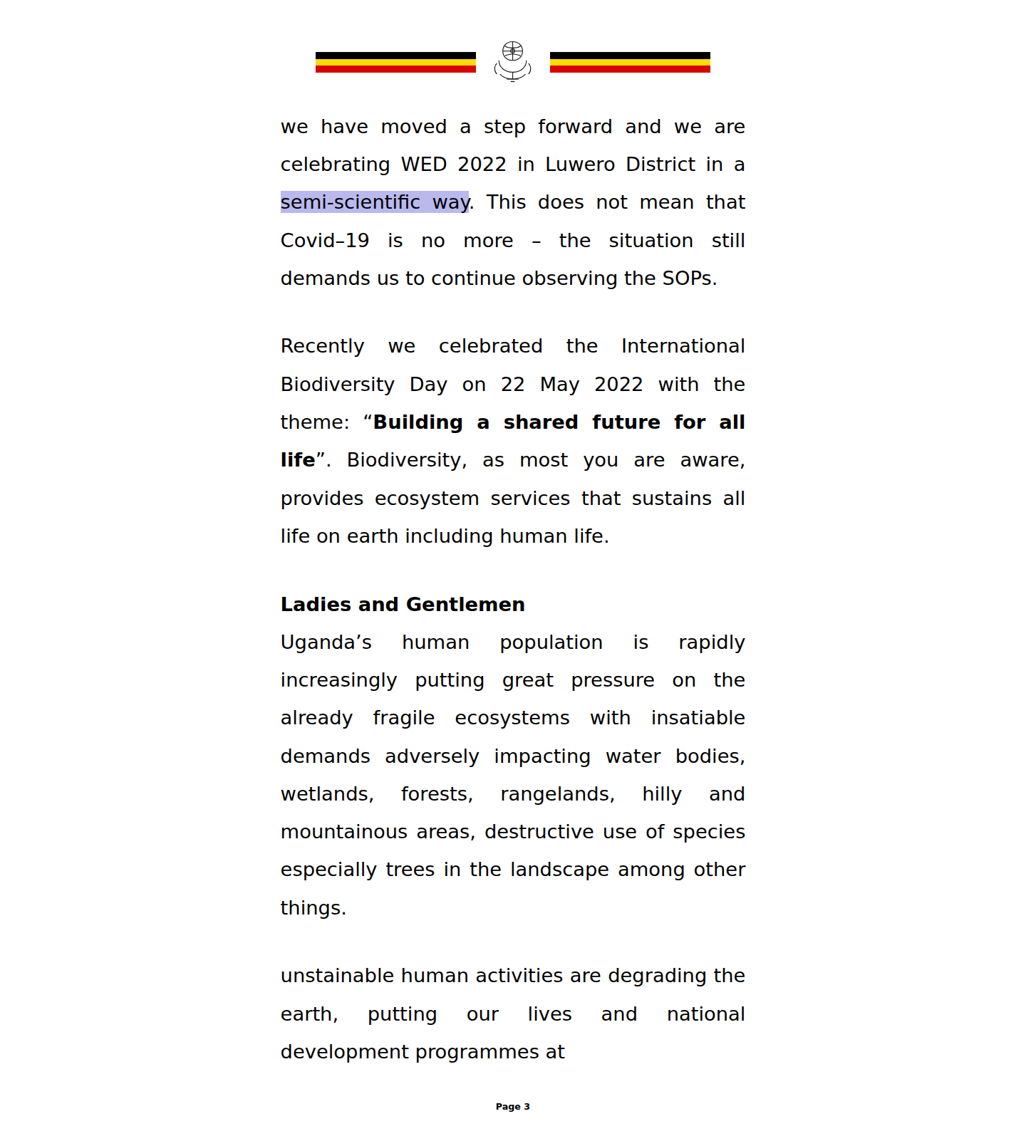we have moved a step forward and we are celebrating WED 2022 in Luwero District in a semi-scientific way. This does not mean that Covid–19 is no more – the situation still demands us to continue observing the SOPs.
Recently we celebrated the International Biodiversity Day on 22 May 2022 with the theme: “Building a shared future for all life”. Biodiversity, as most you are aware, provides ecosystem services that sustains all life on earth including human life.
Ladies and Gentlemen
Uganda’s human population is rapidly increasingly putting great pressure on the already fragile ecosystems with insatiable demands adversely impacting water bodies, wetlands, forests, rangelands, hilly and mountainous areas, destructive use of species especially trees in the landscape among other things.
unstainable human activities are degrading the earth, putting our lives and national development programmes at
Page 3